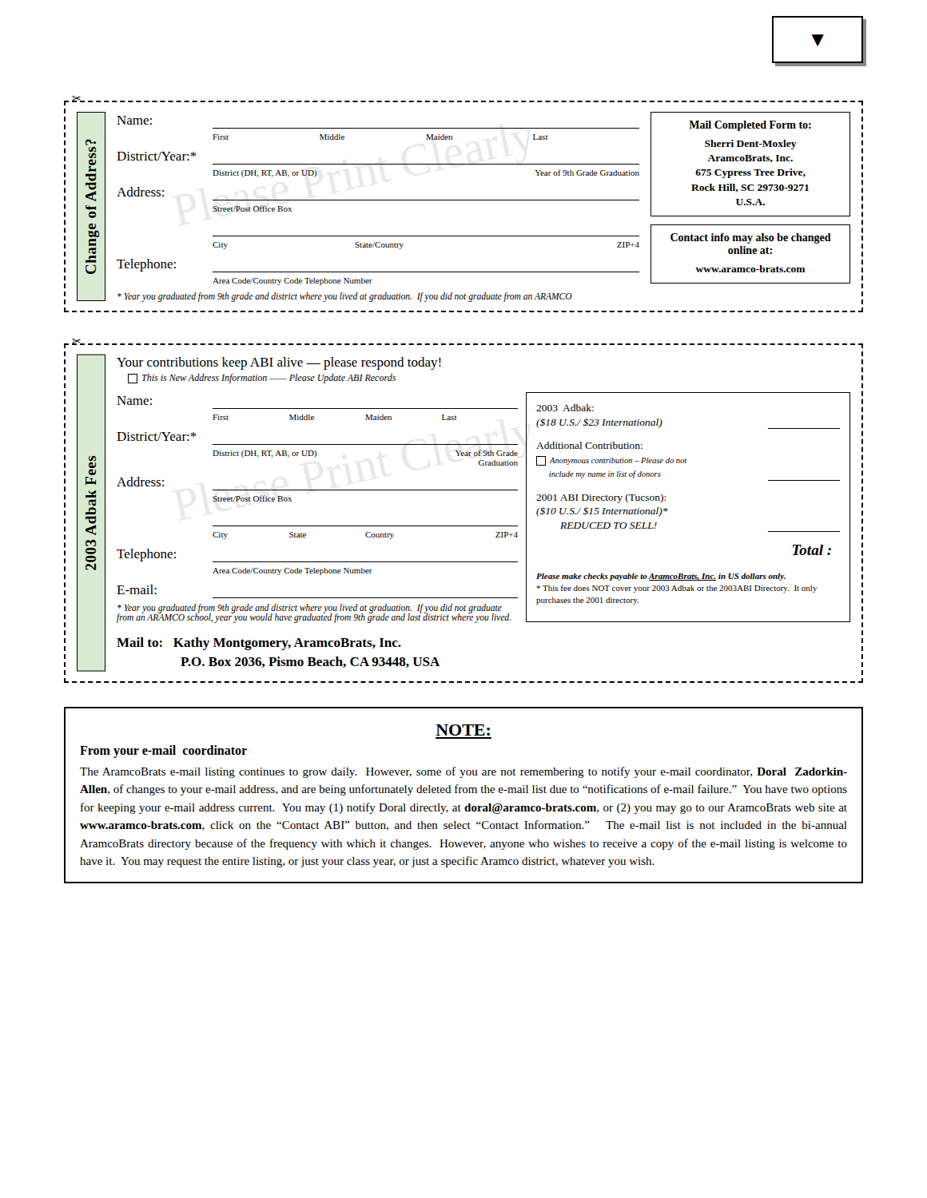▼
✂
Please Print Clearly
Change of Address?
Name:
First Middle Maiden Last
District/Year:*
District (DH, RT, AB, or UD) Year of 9th Grade Graduation
Address:
Street/Post Office Box
City State/Country ZIP+4
Telephone:
Area Code/Country Code Telephone Number
* Year you graduated from 9th grade and district where you lived at graduation. If you did not graduate from an ARAMCO
Mail Completed Form to:
Sherri Dent-Moxley
AramcoBrats, Inc.
675 Cypress Tree Drive,
Rock Hill, SC 29730-9271
U.S.A.
Contact info may also be changed online at:
www.aramco-brats.com
✂
Please Print Clearly
2003 Adbak Fees
Your contributions keep ABI alive — please respond today!
This is New Address Information —— Please Update ABI Records
Name:
First Middle Maiden Last
District/Year:*
District (DH, RT, AB, or UD) Year of 9th Grade Graduation
Address:
Street/Post Office Box
City State Country ZIP+4
Telephone:
Area Code/Country Code Telephone Number
E-mail:
* Year you graduated from 9th grade and district where you lived at graduation. If you did not graduate from an ARAMCO school, year you would have graduated from 9th grade and last district where you lived.
2003 Adbak:
($18 U.S./ $23 International)
Additional Contribution:
Anonymous contribution – Please do not
include my name in list of donors
2001 ABI Directory (Tucson):
($10 U.S./ $15 International)*
REDUCED TO SELL!
Total :
Please make checks payable to AramcoBrats, Inc. in US dollars only.
* This fee does NOT cover your 2003 Adbak or the 2003ABI Directory. It only purchases the 2001 directory.
Mail to: Kathy Montgomery, AramcoBrats, Inc.
P.O. Box 2036, Pismo Beach, CA 93448, USA
NOTE:
From your e-mail coordinator
The AramcoBrats e-mail listing continues to grow daily. However, some of you are not remembering to notify your e-mail coordinator, Doral Zadorkin-Allen, of changes to your e-mail address, and are being unfortunately deleted from the e-mail list due to “notifications of e-mail failure.” You have two options for keeping your e-mail address current. You may (1) notify Doral directly, at doral@aramco-brats.com, or (2) you may go to our AramcoBrats web site at www.aramco-brats.com, click on the “Contact ABI” button, and then select “Contact Information.” The e-mail list is not included in the bi-annual AramcoBrats directory because of the frequency with which it changes. However, anyone who wishes to receive a copy of the e-mail listing is welcome to have it. You may request the entire listing, or just your class year, or just a specific Aramco district, whatever you wish.